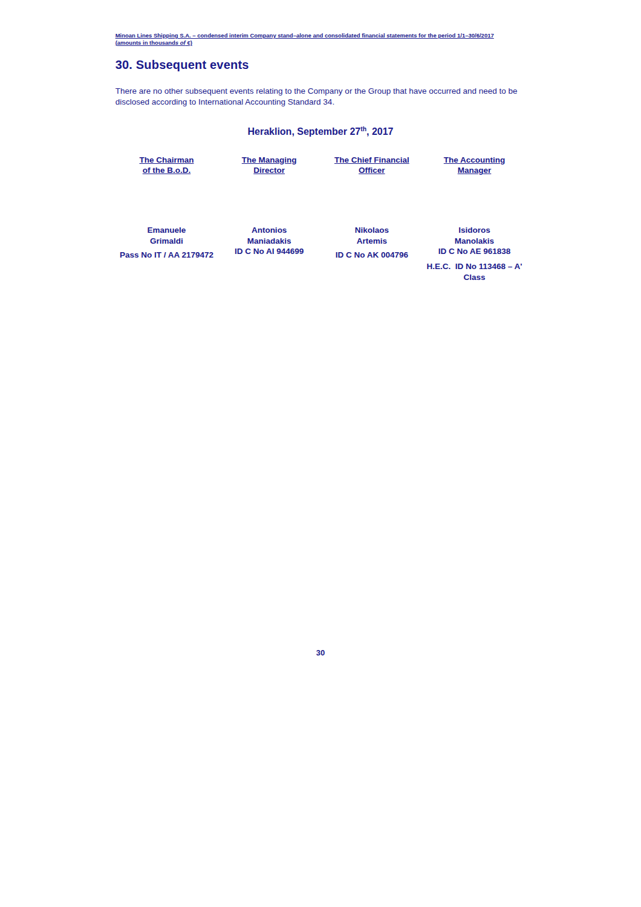Minoan Lines Shipping S.A. – condensed interim Company stand–alone and consolidated financial statements for the period 1/1–30/6/2017
(amounts in thousands of €)
30. Subsequent events
There are no other subsequent events relating to the Company or the Group that have occurred and need to be disclosed according to International Accounting Standard 34.
Heraklion, September 27th, 2017
| The Chairman of the B.o.D. | The Managing Director | The Chief Financial Officer | The Accounting Manager |
| Emanuele Grimaldi Pass No IT / AA 2179472 | Antonios Maniadakis ID C No AI 944699 | Nikolaos Artemis ID C No AK 004796 | Isidoros Manolakis ID C No AE 961838 H.E.C. ID No 113468 – A' Class |
30